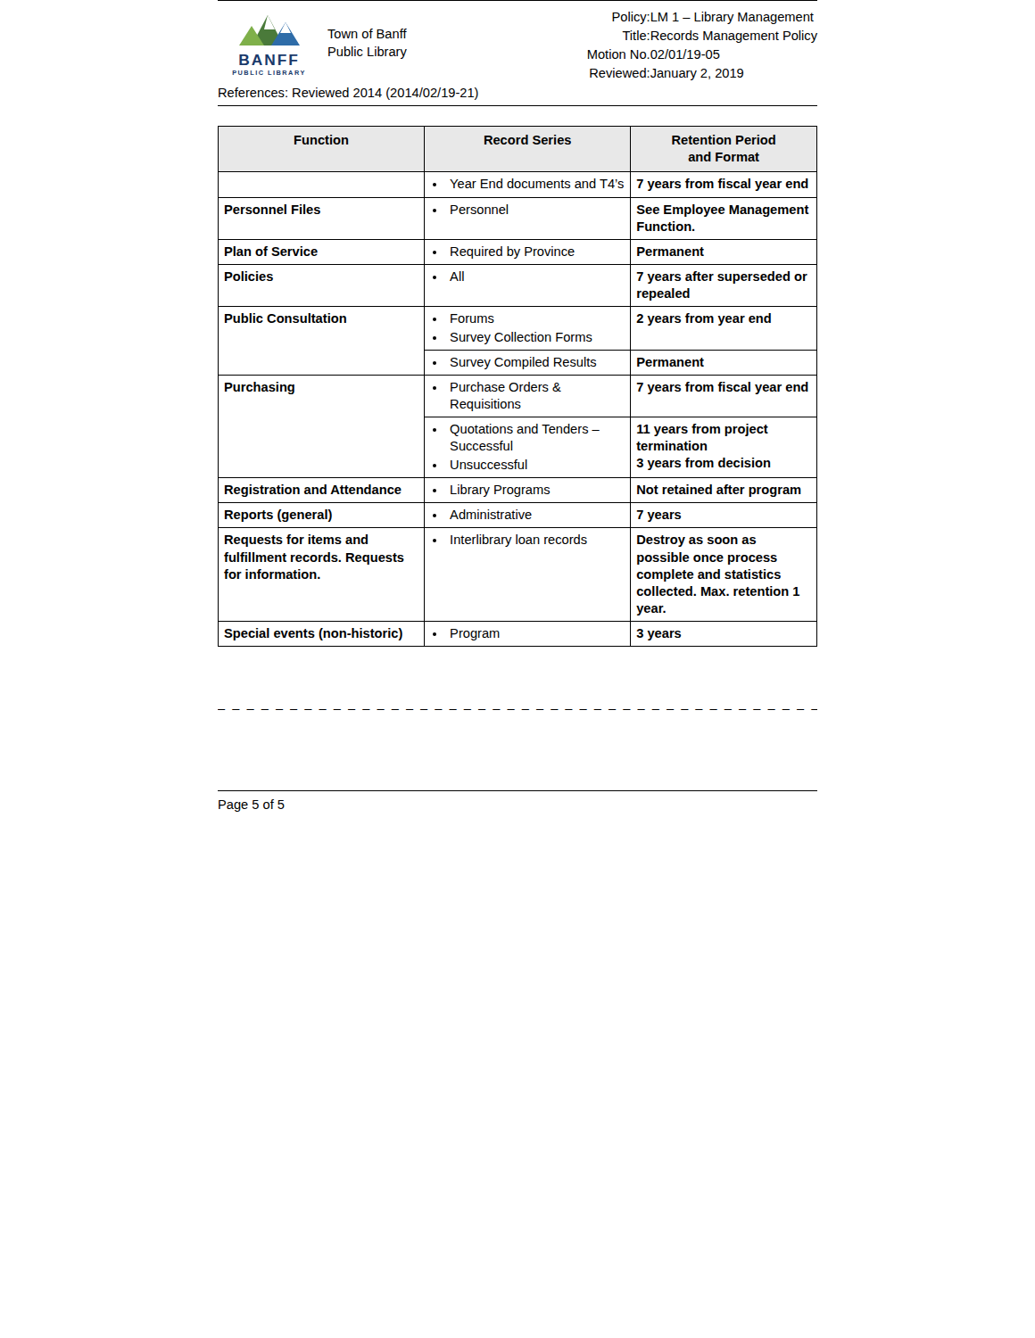BANFF
PUBLIC LIBRARY
Town of Banff
Public Library
| Policy: | LM 1 – Library Management |
| Title: | Records Management Policy |
| Motion No. | 02/01/19-05 |
| Reviewed: | January 2, 2019 |
References: Reviewed 2014 (2014/02/19-21)
| Function | Record Series | Retention Period and Format |
| --- | --- | --- |
| | Year End documents and T4’s | 7 years from fiscal year end |
| Personnel Files | Personnel | See Employee Management Function. |
| Plan of Service | Required by Province | Permanent |
| Policies | All | 7 years after superseded or repealed |
| Public Consultation | Forums Survey Collection Forms | 2 years from year end |
| Survey Compiled Results | Permanent |
| Purchasing | Purchase Orders & Requisitions | 7 years from fiscal year end |
| Quotations and Tenders – Successful Unsuccessful | 11 years from project termination 3 years from decision |
| Registration and Attendance | Library Programs | Not retained after program |
| Reports (general) | Administrative | 7 years |
| Requests for items and fulfillment records. Requests for information. | Interlibrary loan records | Destroy as soon as possible once process complete and statistics collected. Max. retention 1 year. |
| Special events (non-historic) | Program | 3 years |
– – – – – – – – – – – – – – – – – – – – – – – – – – – – – – – – – – – – – – – – – – – –
Page 5 of 5